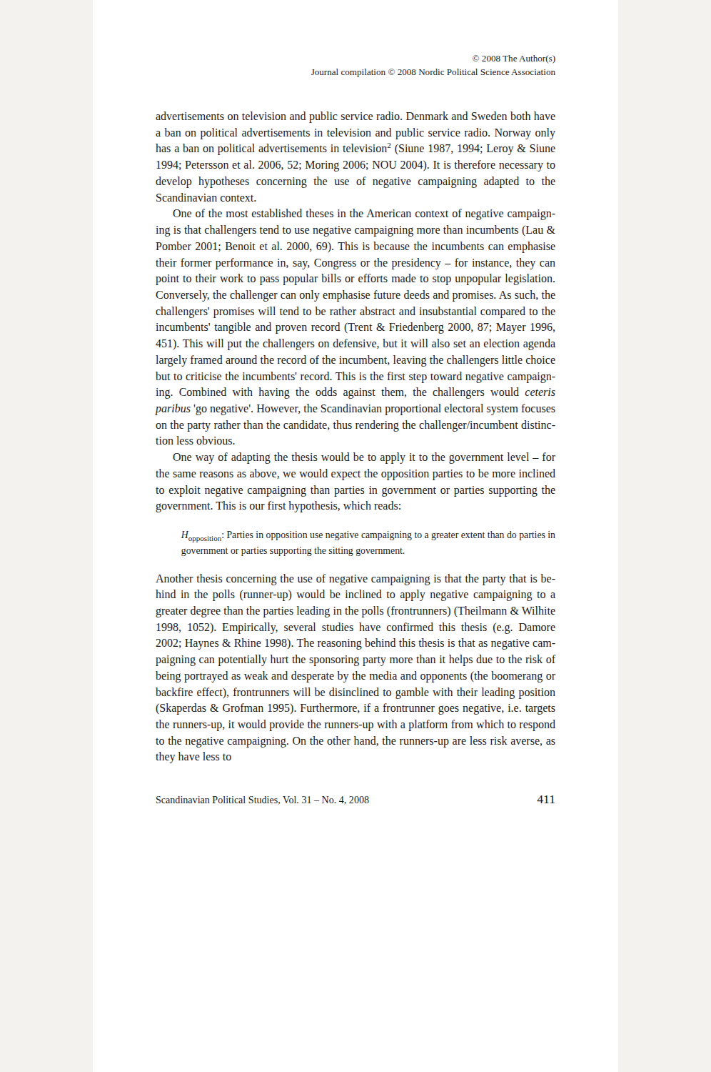© 2008 The Author(s)
Journal compilation © 2008 Nordic Political Science Association
advertisements on television and public service radio. Denmark and Sweden both have a ban on political advertisements in television and public service radio. Norway only has a ban on political advertisements in television2 (Siune 1987, 1994; Leroy & Siune 1994; Petersson et al. 2006, 52; Moring 2006; NOU 2004). It is therefore necessary to develop hypotheses concerning the use of negative campaigning adapted to the Scandinavian context.
One of the most established theses in the American context of negative campaigning is that challengers tend to use negative campaigning more than incumbents (Lau & Pomber 2001; Benoit et al. 2000, 69). This is because the incumbents can emphasise their former performance in, say, Congress or the presidency – for instance, they can point to their work to pass popular bills or efforts made to stop unpopular legislation. Conversely, the challenger can only emphasise future deeds and promises. As such, the challengers' promises will tend to be rather abstract and insubstantial compared to the incumbents' tangible and proven record (Trent & Friedenberg 2000, 87; Mayer 1996, 451). This will put the challengers on defensive, but it will also set an election agenda largely framed around the record of the incumbent, leaving the challengers little choice but to criticise the incumbents' record. This is the first step toward negative campaigning. Combined with having the odds against them, the challengers would ceteris paribus 'go negative'. However, the Scandinavian proportional electoral system focuses on the party rather than the candidate, thus rendering the challenger/incumbent distinction less obvious.
One way of adapting the thesis would be to apply it to the government level – for the same reasons as above, we would expect the opposition parties to be more inclined to exploit negative campaigning than parties in government or parties supporting the government. This is our first hypothesis, which reads:
Hopposition: Parties in opposition use negative campaigning to a greater extent than do parties in government or parties supporting the sitting government.
Another thesis concerning the use of negative campaigning is that the party that is behind in the polls (runner-up) would be inclined to apply negative campaigning to a greater degree than the parties leading in the polls (frontrunners) (Theilmann & Wilhite 1998, 1052). Empirically, several studies have confirmed this thesis (e.g. Damore 2002; Haynes & Rhine 1998). The reasoning behind this thesis is that as negative campaigning can potentially hurt the sponsoring party more than it helps due to the risk of being portrayed as weak and desperate by the media and opponents (the boomerang or backfire effect), frontrunners will be disinclined to gamble with their leading position (Skaperdas & Grofman 1995). Furthermore, if a frontrunner goes negative, i.e. targets the runners-up, it would provide the runners-up with a platform from which to respond to the negative campaigning. On the other hand, the runners-up are less risk averse, as they have less to
Scandinavian Political Studies, Vol. 31 – No. 4, 2008 411